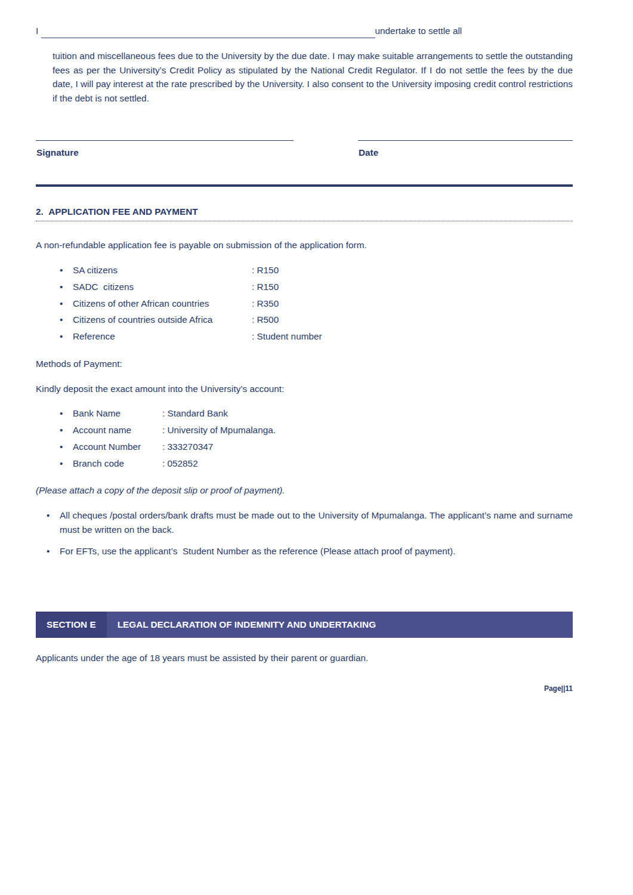I undertake to settle all
tuition and miscellaneous fees due to the University by the due date. I may make suitable arrangements to settle the outstanding fees as per the University’s Credit Policy as stipulated by the National Credit Regulator. If I do not settle the fees by the due date, I will pay interest at the rate prescribed by the University. I also consent to the University imposing credit control restrictions if the debt is not settled.
| Signature | | Date |
2. APPLICATION FEE AND PAYMENT
A non-refundable application fee is payable on submission of the application form.
SA citizens: R150
SADC citizens: R150
Citizens of other African countries: R350
Citizens of countries outside Africa: R500
Reference: Student number
Methods of Payment:
Kindly deposit the exact amount into the University’s account:
Bank Name: Standard Bank
Account name: University of Mpumalanga.
Account Number: 333270347
Branch code: 052852
(Please attach a copy of the deposit slip or proof of payment).
All cheques /postal orders/bank drafts must be made out to the University of Mpumalanga. The applicant’s name and surname must be written on the back.
For EFTs, use the applicant’s Student Number as the reference (Please attach proof of payment).
SECTION E
LEGAL DECLARATION OF INDEMNITY AND UNDERTAKING
Applicants under the age of 18 years must be assisted by their parent or guardian.
Page||11